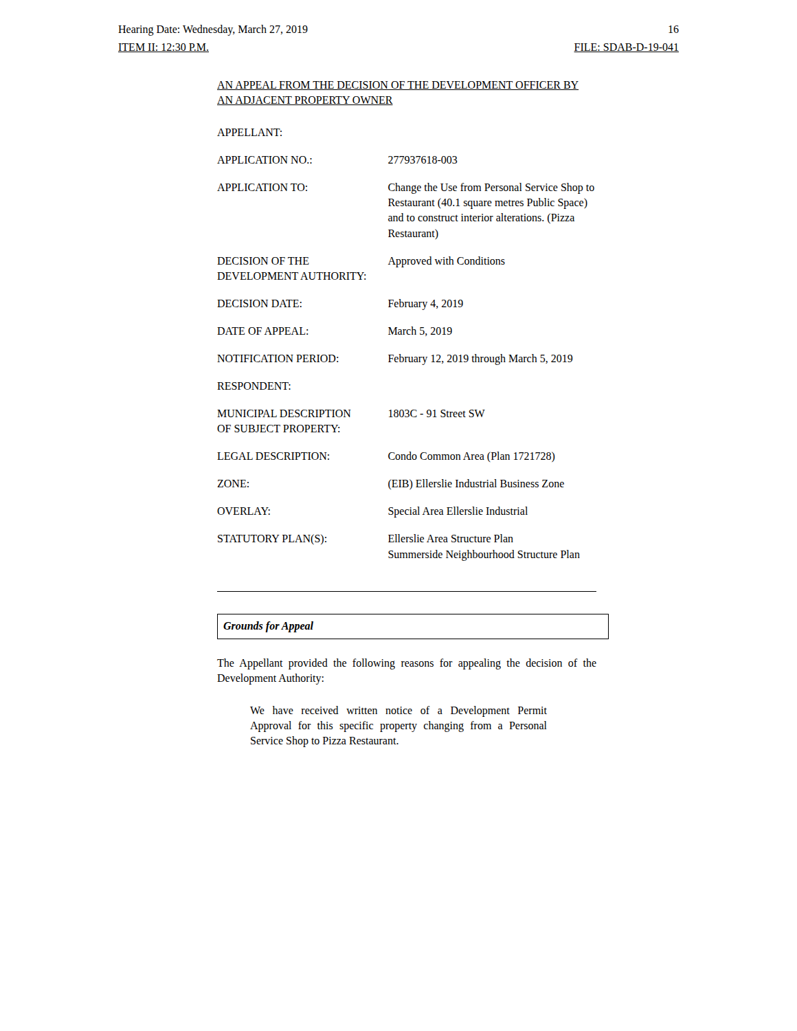Hearing Date: Wednesday, March 27, 2019
16
ITEM II: 12:30 P.M. FILE: SDAB-D-19-041
AN APPEAL FROM THE DECISION OF THE DEVELOPMENT OFFICER BY AN ADJACENT PROPERTY OWNER
| APPELLANT: | |
| APPLICATION NO.: | 277937618-003 |
| APPLICATION TO: | Change the Use from Personal Service Shop to Restaurant (40.1 square metres Public Space) and to construct interior alterations. (Pizza Restaurant) |
| DECISION OF THE DEVELOPMENT AUTHORITY: | Approved with Conditions |
| DECISION DATE: | February 4, 2019 |
| DATE OF APPEAL: | March 5, 2019 |
| NOTIFICATION PERIOD: | February 12, 2019 through March 5, 2019 |
| RESPONDENT: | |
| MUNICIPAL DESCRIPTION OF SUBJECT PROPERTY: | 1803C - 91 Street SW |
| LEGAL DESCRIPTION: | Condo Common Area (Plan 1721728) |
| ZONE: | (EIB) Ellerslie Industrial Business Zone |
| OVERLAY: | Special Area Ellerslie Industrial |
| STATUTORY PLAN(S): | Ellerslie Area Structure Plan Summerside Neighbourhood Structure Plan |
Grounds for Appeal
The Appellant provided the following reasons for appealing the decision of the Development Authority:
We have received written notice of a Development Permit Approval for this specific property changing from a Personal Service Shop to Pizza Restaurant.